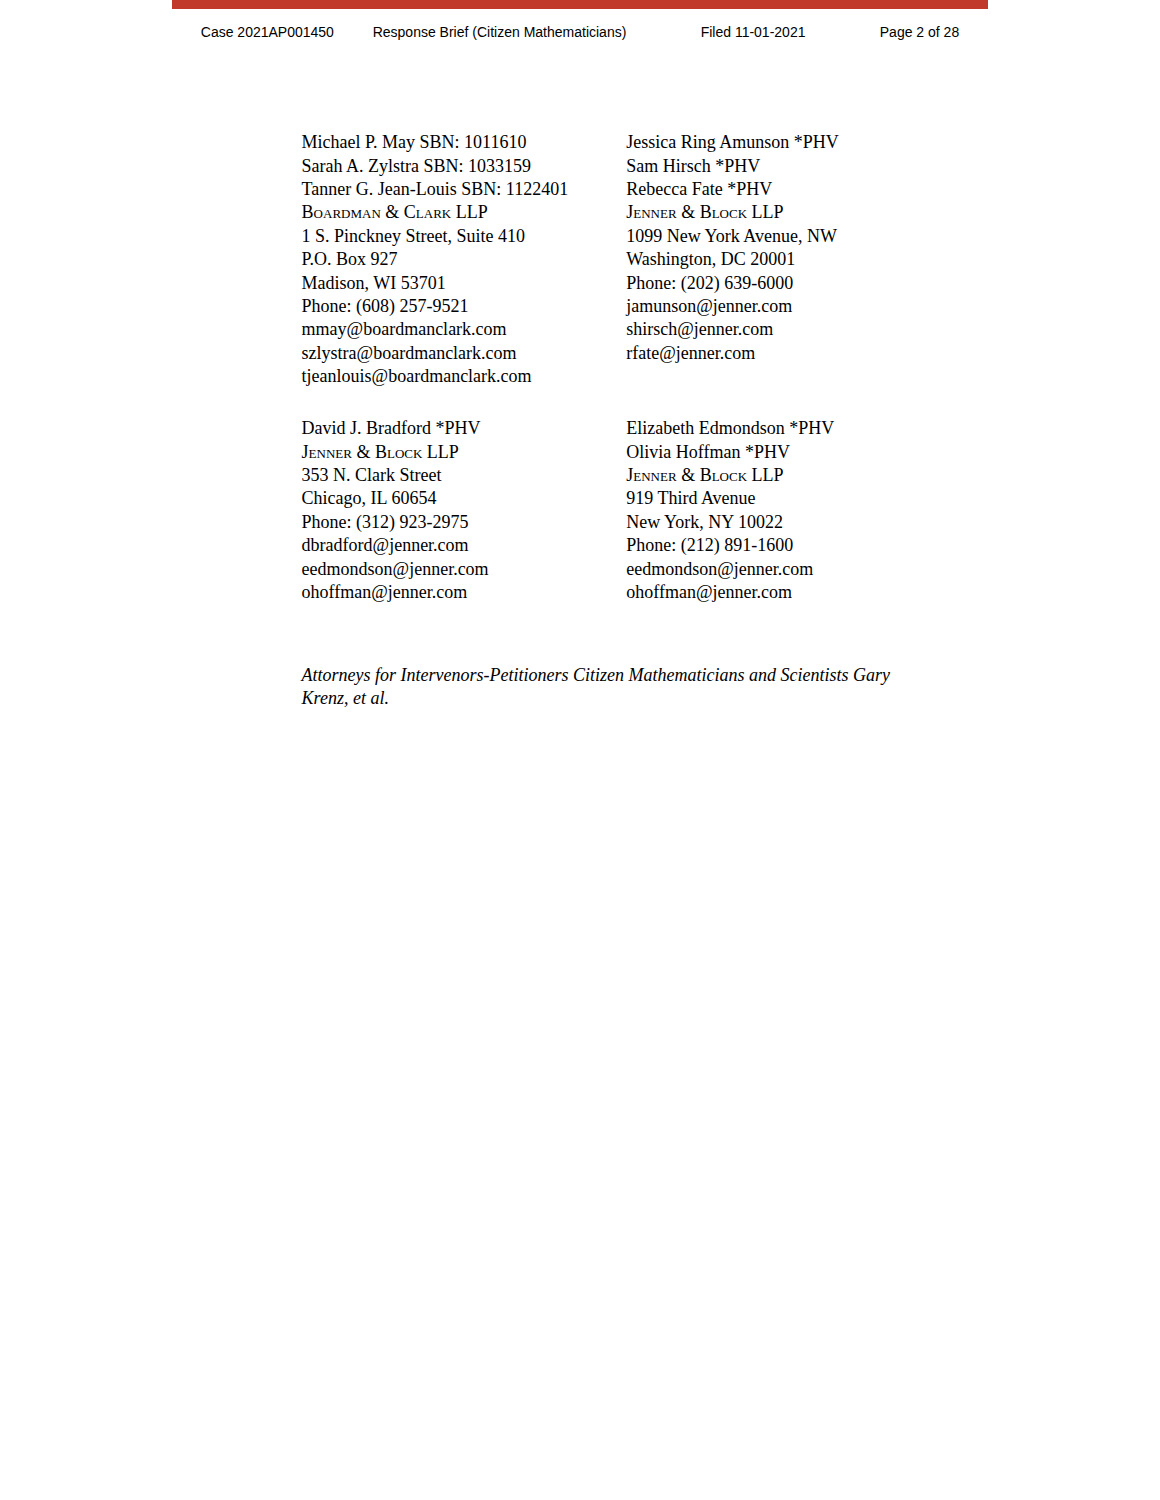Case 2021AP001450 Response Brief (Citizen Mathematicians) Filed 11-01-2021 Page 2 of 28
| Michael P. May SBN: 1011610 Sarah A. Zylstra SBN: 1033159 Tanner G. Jean-Louis SBN: 1122401 Boardman & Clark LLP 1 S. Pinckney Street, Suite 410 P.O. Box 927 Madison, WI 53701 Phone: (608) 257-9521 mmay@boardmanclark.com szlystra@boardmanclark.com tjeanlouis@boardmanclark.com | Jessica Ring Amunson *PHV Sam Hirsch *PHV Rebecca Fate *PHV Jenner & Block LLP 1099 New York Avenue, NW Washington, DC 20001 Phone: (202) 639-6000 jamunson@jenner.com shirsch@jenner.com rfate@jenner.com |
| David J. Bradford *PHV Jenner & Block LLP 353 N. Clark Street Chicago, IL 60654 Phone: (312) 923-2975 dbradford@jenner.com eedmondson@jenner.com ohoffman@jenner.com | Elizabeth Edmondson *PHV Olivia Hoffman *PHV Jenner & Block LLP 919 Third Avenue New York, NY 10022 Phone: (212) 891-1600 eedmondson@jenner.com ohoffman@jenner.com |
Attorneys for Intervenors-Petitioners Citizen Mathematicians and Scientists Gary Krenz, et al.